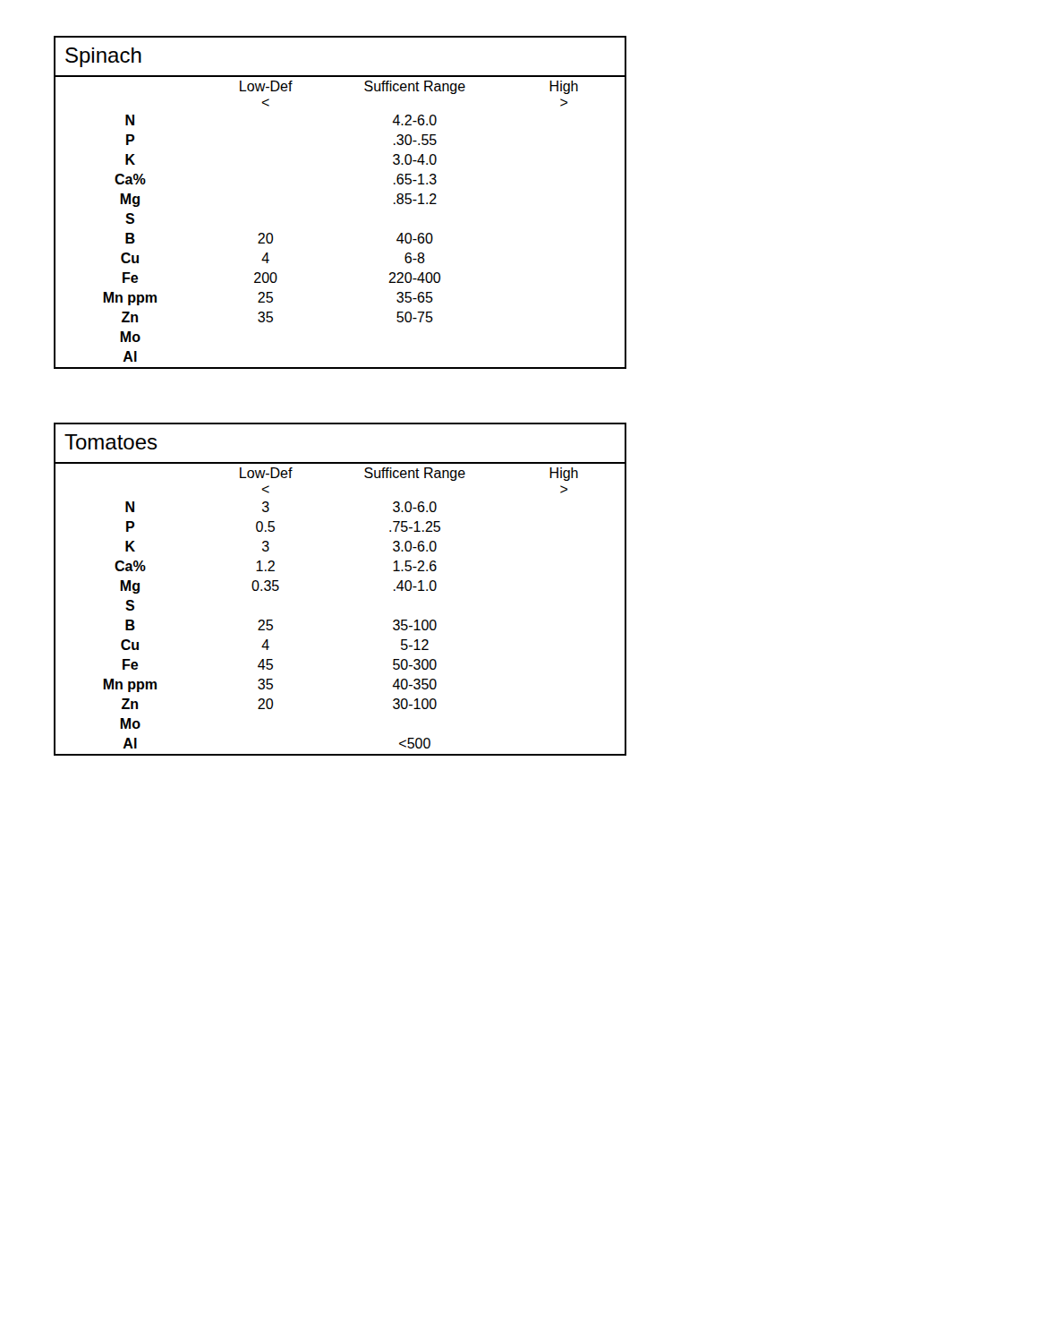Spinach
| | Low-Def | Sufficent Range | High |
| --- | --- | --- | --- |
| | < | | > |
| N | | 4.2-6.0 | |
| P | | .30-.55 | |
| K | | 3.0-4.0 | |
| Ca% | | .65-1.3 | |
| Mg | | .85-1.2 | |
| S | | | |
| B | 20 | 40-60 | |
| Cu | 4 | 6-8 | |
| Fe | 200 | 220-400 | |
| Mn ppm | 25 | 35-65 | |
| Zn | 35 | 50-75 | |
| Mo | | | |
| Al | | | |
Tomatoes
| | Low-Def | Sufficent Range | High |
| --- | --- | --- | --- |
| | < | | > |
| N | 3 | 3.0-6.0 | |
| P | 0.5 | .75-1.25 | |
| K | 3 | 3.0-6.0 | |
| Ca% | 1.2 | 1.5-2.6 | |
| Mg | 0.35 | .40-1.0 | |
| S | | | |
| B | 25 | 35-100 | |
| Cu | 4 | 5-12 | |
| Fe | 45 | 50-300 | |
| Mn ppm | 35 | 40-350 | |
| Zn | 20 | 30-100 | |
| Mo | | | |
| Al | | <500 | |